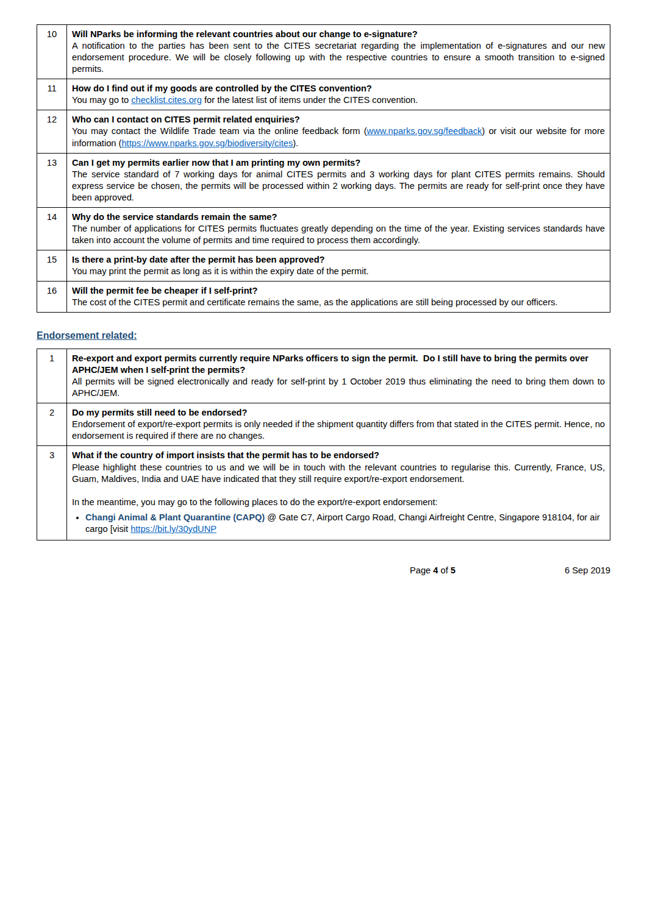| 10 | Will NParks be informing the relevant countries about our change to e-signature? A notification to the parties has been sent to the CITES secretariat regarding the implementation of e-signatures and our new endorsement procedure. We will be closely following up with the respective countries to ensure a smooth transition to e-signed permits. |
| 11 | How do I find out if my goods are controlled by the CITES convention? You may go to checklist.cites.org for the latest list of items under the CITES convention. |
| 12 | Who can I contact on CITES permit related enquiries? You may contact the Wildlife Trade team via the online feedback form ( www.nparks.gov.sg/feedback ) or visit our website for more information ( https://www.nparks.gov.sg/biodiversity/cites ). |
| 13 | Can I get my permits earlier now that I am printing my own permits? The service standard of 7 working days for animal CITES permits and 3 working days for plant CITES permits remains. Should express service be chosen, the permits will be processed within 2 working days. The permits are ready for self-print once they have been approved. |
| 14 | Why do the service standards remain the same? The number of applications for CITES permits fluctuates greatly depending on the time of the year. Existing services standards have taken into account the volume of permits and time required to process them accordingly. |
| 15 | Is there a print-by date after the permit has been approved? You may print the permit as long as it is within the expiry date of the permit. |
| 16 | Will the permit fee be cheaper if I self-print? The cost of the CITES permit and certificate remains the same, as the applications are still being processed by our officers. |
Endorsement related:
| 1 | Re-export and export permits currently require NParks officers to sign the permit. Do I still have to bring the permits over APHC/JEM when I self-print the permits? All permits will be signed electronically and ready for self-print by 1 October 2019 thus eliminating the need to bring them down to APHC/JEM. |
| 2 | Do my permits still need to be endorsed? Endorsement of export/re-export permits is only needed if the shipment quantity differs from that stated in the CITES permit. Hence, no endorsement is required if there are no changes. |
| 3 | What if the country of import insists that the permit has to be endorsed? Please highlight these countries to us and we will be in touch with the relevant countries to regularise this. Currently, France, US, Guam, Maldives, India and UAE have indicated that they still require export/re-export endorsement. In the meantime, you may go to the following places to do the export/re-export endorsement: Changi Animal & Plant Quarantine (CAPQ) @ Gate C7, Airport Cargo Road, Changi Airfreight Centre, Singapore 918104, for air cargo [visit https://bit.ly/30ydUNP |
Page 4 of 5
6 Sep 2019